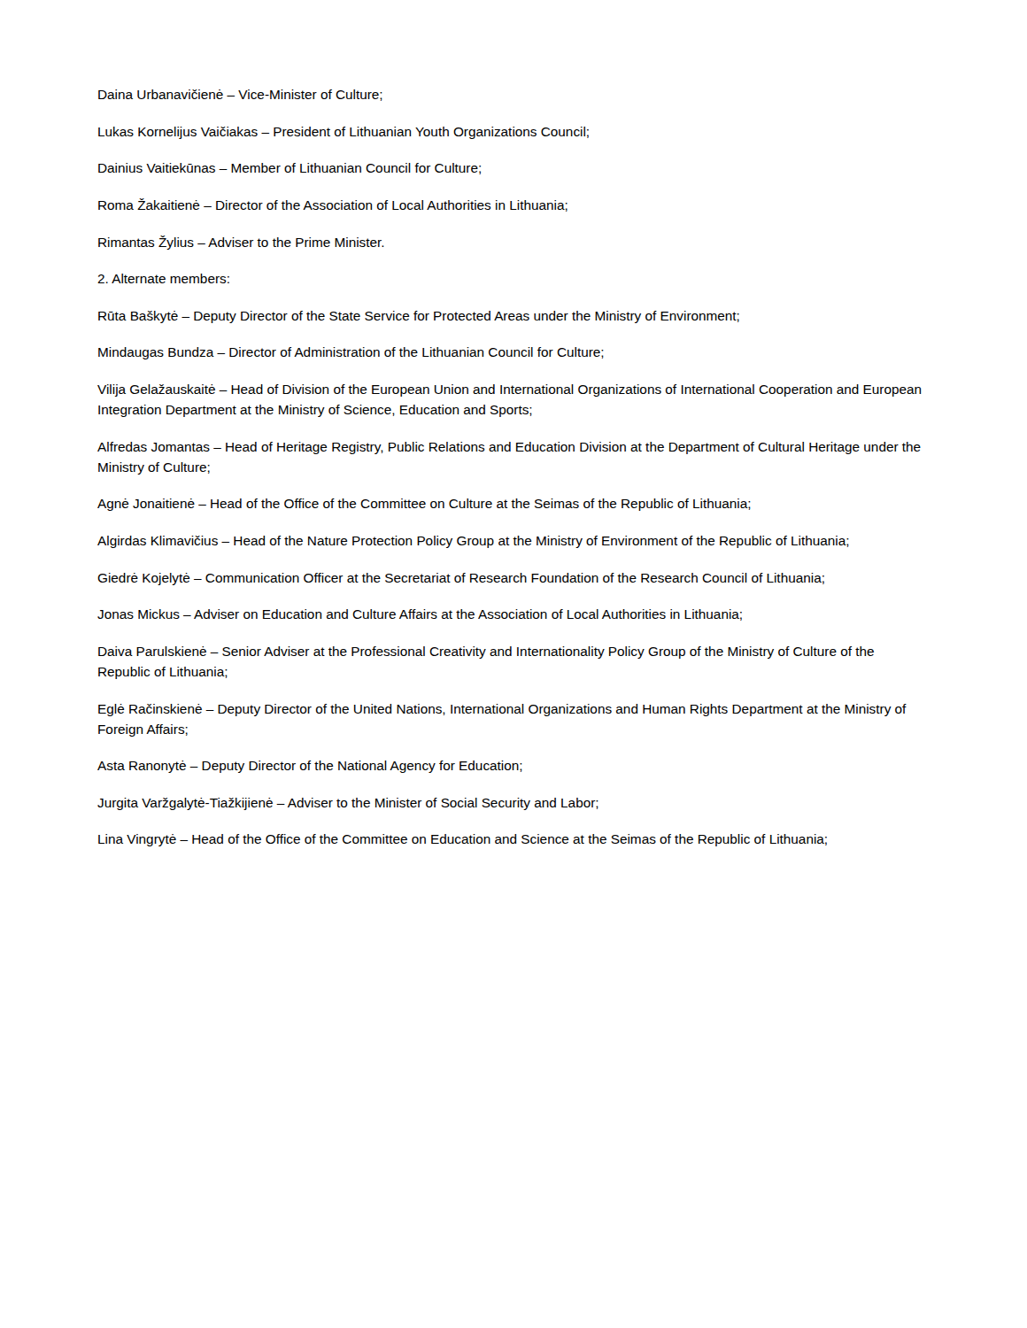Daina Urbanavičienė – Vice-Minister of Culture;
Lukas Kornelijus Vaičiakas – President of Lithuanian Youth Organizations Council;
Dainius Vaitiekūnas – Member of Lithuanian Council for Culture;
Roma Žakaitienė – Director of the Association of Local Authorities in Lithuania;
Rimantas Žylius – Adviser to the Prime Minister.
2. Alternate members:
Rūta Baškytė – Deputy Director of the State Service for Protected Areas under the Ministry of Environment;
Mindaugas Bundza – Director of Administration of the Lithuanian Council for Culture;
Vilija Gelažauskaitė – Head of Division of the European Union and International Organizations of International Cooperation and European Integration Department at the Ministry of Science, Education and Sports;
Alfredas Jomantas – Head of Heritage Registry, Public Relations and Education Division at the Department of Cultural Heritage under the Ministry of Culture;
Agnė Jonaitienė – Head of the Office of the Committee on Culture at the Seimas of the Republic of Lithuania;
Algirdas Klimavičius – Head of the Nature Protection Policy Group at the Ministry of Environment of the Republic of Lithuania;
Giedrė Kojelytė – Communication Officer at the Secretariat of Research Foundation of the Research Council of Lithuania;
Jonas Mickus – Adviser on Education and Culture Affairs at the Association of Local Authorities in Lithuania;
Daiva Parulskienė – Senior Adviser at the Professional Creativity and Internationality Policy Group of the Ministry of Culture of the Republic of Lithuania;
Eglė Račinskienė – Deputy Director of the United Nations, International Organizations and Human Rights Department at the Ministry of Foreign Affairs;
Asta Ranonytė – Deputy Director of the National Agency for Education;
Jurgita Varžgalytė-Tiažkijienė – Adviser to the Minister of Social Security and Labor;
Lina Vingrytė – Head of the Office of the Committee on Education and Science at the Seimas of the Republic of Lithuania;